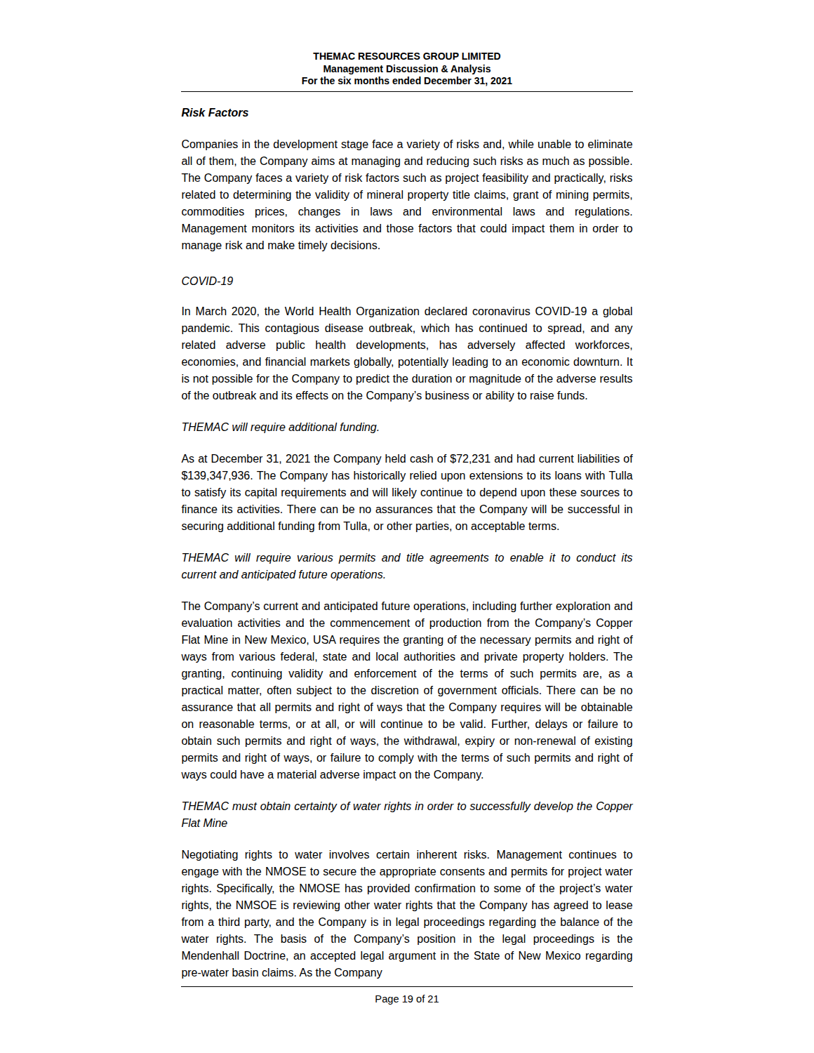THEMAC RESOURCES GROUP LIMITED Management Discussion & Analysis For the six months ended December 31, 2021
Risk Factors
Companies in the development stage face a variety of risks and, while unable to eliminate all of them, the Company aims at managing and reducing such risks as much as possible. The Company faces a variety of risk factors such as project feasibility and practically, risks related to determining the validity of mineral property title claims, grant of mining permits, commodities prices, changes in laws and environmental laws and regulations. Management monitors its activities and those factors that could impact them in order to manage risk and make timely decisions.
COVID-19
In March 2020, the World Health Organization declared coronavirus COVID-19 a global pandemic. This contagious disease outbreak, which has continued to spread, and any related adverse public health developments, has adversely affected workforces, economies, and financial markets globally, potentially leading to an economic downturn. It is not possible for the Company to predict the duration or magnitude of the adverse results of the outbreak and its effects on the Company’s business or ability to raise funds.
THEMAC will require additional funding.
As at December 31, 2021 the Company held cash of $72,231 and had current liabilities of $139,347,936. The Company has historically relied upon extensions to its loans with Tulla to satisfy its capital requirements and will likely continue to depend upon these sources to finance its activities. There can be no assurances that the Company will be successful in securing additional funding from Tulla, or other parties, on acceptable terms.
THEMAC will require various permits and title agreements to enable it to conduct its current and anticipated future operations.
The Company’s current and anticipated future operations, including further exploration and evaluation activities and the commencement of production from the Company’s Copper Flat Mine in New Mexico, USA requires the granting of the necessary permits and right of ways from various federal, state and local authorities and private property holders. The granting, continuing validity and enforcement of the terms of such permits are, as a practical matter, often subject to the discretion of government officials. There can be no assurance that all permits and right of ways that the Company requires will be obtainable on reasonable terms, or at all, or will continue to be valid. Further, delays or failure to obtain such permits and right of ways, the withdrawal, expiry or non-renewal of existing permits and right of ways, or failure to comply with the terms of such permits and right of ways could have a material adverse impact on the Company.
THEMAC must obtain certainty of water rights in order to successfully develop the Copper Flat Mine
Negotiating rights to water involves certain inherent risks. Management continues to engage with the NMOSE to secure the appropriate consents and permits for project water rights. Specifically, the NMOSE has provided confirmation to some of the project’s water rights, the NMSOE is reviewing other water rights that the Company has agreed to lease from a third party, and the Company is in legal proceedings regarding the balance of the water rights. The basis of the Company’s position in the legal proceedings is the Mendenhall Doctrine, an accepted legal argument in the State of New Mexico regarding pre-water basin claims. As the Company
Page 19 of 21